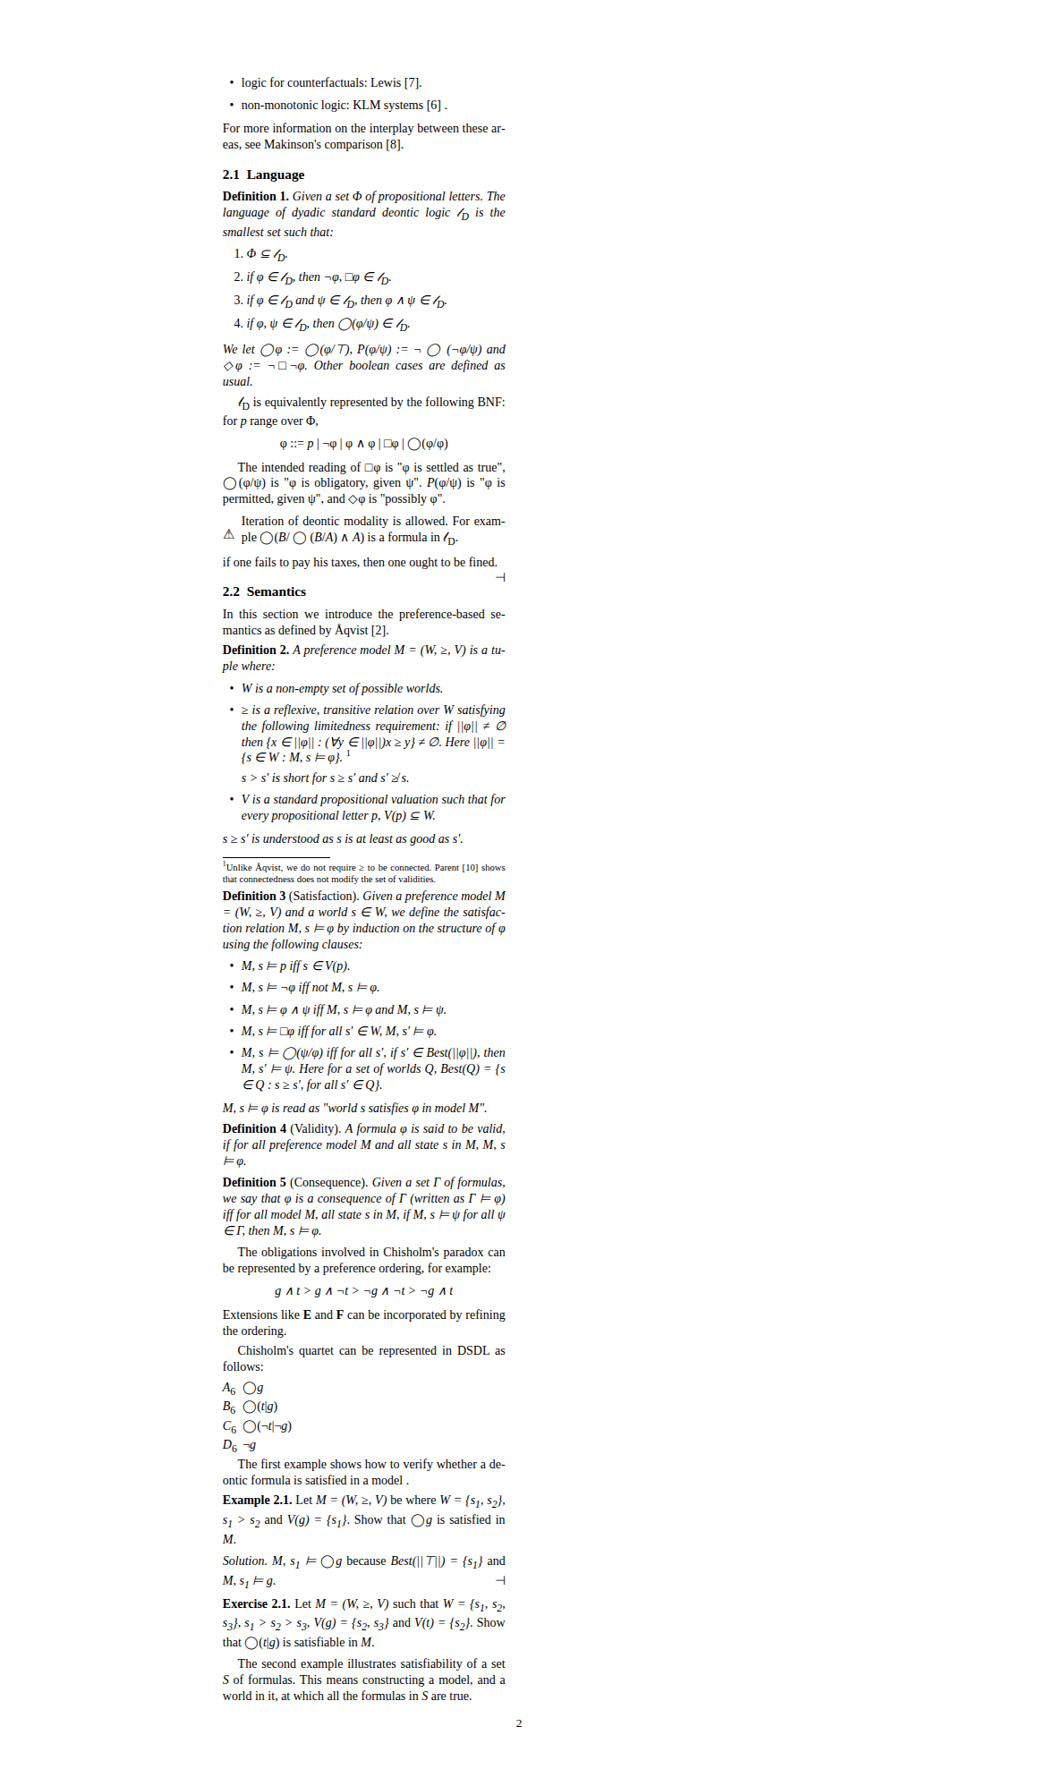logic for counterfactuals: Lewis [7].
non-monotonic logic: KLM systems [6] .
For more information on the interplay between these areas, see Makinson's comparison [8].
2.1 Language
Definition 1. Given a set Φ of propositional letters. The language of dyadic standard deontic logic 𝓁D is the smallest set such that:
Φ ⊆ 𝓁D.
if φ ∈ 𝓁D, then ¬φ, □φ ∈ 𝓁D.
if φ ∈ 𝓁D and ψ ∈ 𝓁D, then φ ∧ ψ ∈ 𝓁D.
if φ, ψ ∈ 𝓁D, then ◯(φ/ψ) ∈ 𝓁D.
We let ◯φ := ◯(φ/⊤), P(φ/ψ) := ¬ ◯ (¬φ/ψ) and ◇φ := ¬□¬φ. Other boolean cases are defined as usual.
𝓁D is equivalently represented by the following BNF: for p range over Φ,
φ ::= p | ¬φ | φ ∧ φ | □φ | ◯(φ/φ)
The intended reading of □φ is "φ is settled as true", ◯(φ/ψ) is "φ is obligatory, given ψ". P(φ/ψ) is "φ is permitted, given ψ", and ◇φ is "possibly φ".
⚠
Iteration of deontic modality is allowed. For example ◯(B/ ◯ (B/A) ∧ A) is a formula in 𝓁D.
if one fails to pay his taxes, then one ought to be fined. ⊣
2.2 Semantics
In this section we introduce the preference-based semantics as defined by Åqvist [2].
Definition 2. A preference model M = (W, ≥, V) is a tuple where:
W is a non-empty set of possible worlds.
≥ is a reflexive, transitive relation over W satisfying the following limitedness requirement: if ||φ|| ≠ ∅ then {x ∈ ||φ|| : (∀y ∈ ||φ||)x ≥ y} ≠ ∅. Here ||φ|| = {s ∈ W : M, s ⊨ φ}. 1
s > s′ is short for s ≥ s′ and s′ ≱ s.
V is a standard propositional valuation such that for every propositional letter p, V(p) ⊆ W.
s ≥ s′ is understood as s is at least as good as s′.
1Unlike Åqvist, we do not require ≥ to be connected. Parent [10] shows that connectedness does not modify the set of validities.
Definition 3 (Satisfaction). Given a preference model M = (W, ≥, V) and a world s ∈ W, we define the satisfaction relation M, s ⊨ φ by induction on the structure of φ using the following clauses:
M, s ⊨ p iff s ∈ V(p).
M, s ⊨ ¬φ iff not M, s ⊨ φ.
M, s ⊨ φ ∧ ψ iff M, s ⊨ φ and M, s ⊨ ψ.
M, s ⊨ □φ iff for all s′ ∈ W, M, s′ ⊨ φ.
M, s ⊨ ◯(ψ/φ) iff for all s′, if s′ ∈ Best(||φ||), then M, s′ ⊨ ψ. Here for a set of worlds Q, Best(Q) = {s ∈ Q : s ≥ s′, for all s′ ∈ Q}.
M, s ⊨ φ is read as "world s satisfies φ in model M".
Definition 4 (Validity). A formula φ is said to be valid, if for all preference model M and all state s in M, M, s ⊨ φ.
Definition 5 (Consequence). Given a set Γ of formulas, we say that φ is a consequence of Γ (written as Γ ⊨ φ) iff for all model M, all state s in M, if M, s ⊨ ψ for all ψ ∈ Γ, then M, s ⊨ φ.
The obligations involved in Chisholm's paradox can be represented by a preference ordering, for example:
g ∧ t > g ∧ ¬t > ¬g ∧ ¬t > ¬g ∧ t
Extensions like E and F can be incorporated by refining the ordering.
Chisholm's quartet can be represented in DSDL as follows:
A6◯g
B6◯(t|g)
C6◯(¬t|¬g)
D6¬g
The first example shows how to verify whether a deontic formula is satisfied in a model .
Example 2.1. Let M = (W, ≥, V) be where W = {s1, s2}, s1 > s2 and V(g) = {s1}. Show that ◯g is satisfied in M.
Solution. M, s1 ⊨ ◯g because Best(||⊤||) = {s1} and M, s1 ⊨ g. ⊣
Exercise 2.1. Let M = (W, ≥, V) such that W = {s1, s2, s3}, s1 > s2 > s3, V(g) = {s2, s3} and V(t) = {s2}. Show that ◯(t|g) is satisfiable in M.
The second example illustrates satisfiability of a set S of formulas. This means constructing a model, and a world in it, at which all the formulas in S are true.
2